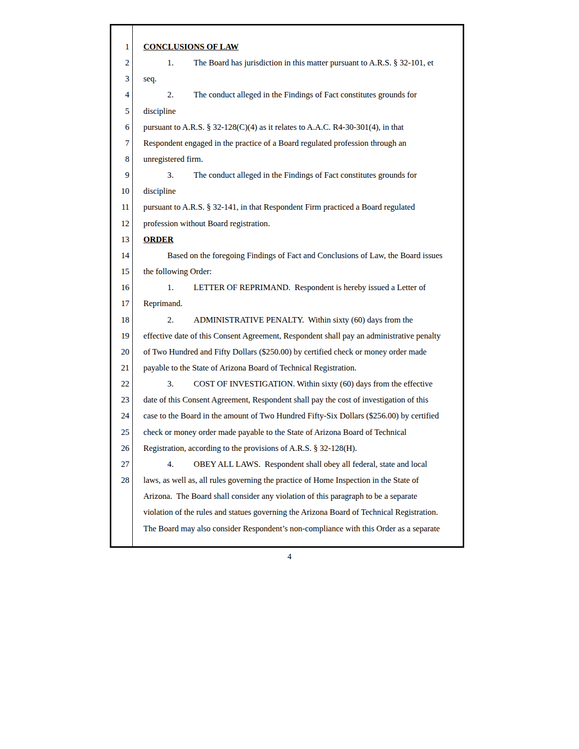1
2
3
4
5
6
7
8
9
10
11
12
13
14
15
16
17
18
19
20
21
22
23
24
25
26
27
28
CONCLUSIONS OF LAW
1. The Board has jurisdiction in this matter pursuant to A.R.S. § 32-101, et seq.
2. The conduct alleged in the Findings of Fact constitutes grounds for discipline
pursuant to A.R.S. § 32-128(C)(4) as it relates to A.A.C. R4-30-301(4), in that
Respondent engaged in the practice of a Board regulated profession through an
unregistered firm.
3. The conduct alleged in the Findings of Fact constitutes grounds for discipline
pursuant to A.R.S. § 32-141, in that Respondent Firm practiced a Board regulated
profession without Board registration.
ORDER
Based on the foregoing Findings of Fact and Conclusions of Law, the Board issues
the following Order:
1. LETTER OF REPRIMAND. Respondent is hereby issued a Letter of
Reprimand.
2. ADMINISTRATIVE PENALTY. Within sixty (60) days from the
effective date of this Consent Agreement, Respondent shall pay an administrative penalty
of Two Hundred and Fifty Dollars ($250.00) by certified check or money order made
payable to the State of Arizona Board of Technical Registration.
3. COST OF INVESTIGATION. Within sixty (60) days from the effective
date of this Consent Agreement, Respondent shall pay the cost of investigation of this
case to the Board in the amount of Two Hundred Fifty-Six Dollars ($256.00) by certified
check or money order made payable to the State of Arizona Board of Technical
Registration, according to the provisions of A.R.S. § 32-128(H).
4. OBEY ALL LAWS. Respondent shall obey all federal, state and local
laws, as well as, all rules governing the practice of Home Inspection in the State of
Arizona. The Board shall consider any violation of this paragraph to be a separate
violation of the rules and statues governing the Arizona Board of Technical Registration.
The Board may also consider Respondent’s non-compliance with this Order as a separate
4